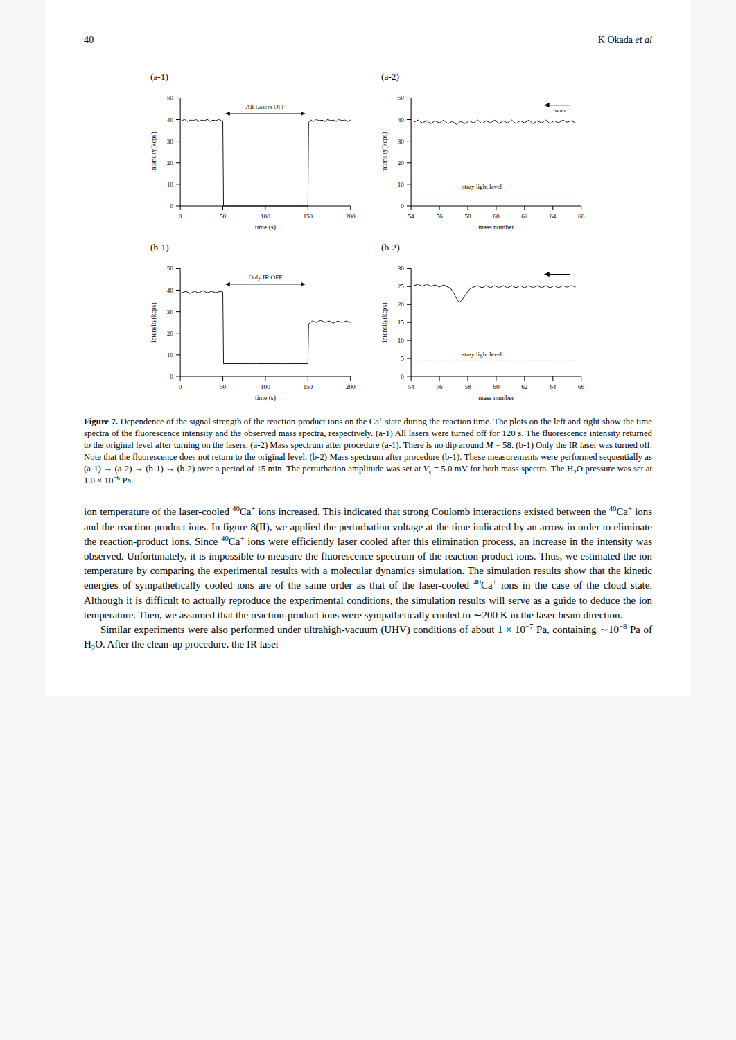40 K Okada et al
(a-1)
0 10 20 30 40 50 0 50 100 150 200 time (s) intensity(kcps) All Lasers OFF
(a-2)
0 10 20 30 40 50 54 56 58 60 62 64 66 mass number intensity(kcps) stray light level scan
(b-1)
0 10 20 30 40 50 0 50 100 150 200 time (s) intensity(kcps) Only IR OFF
(b-2)
0 5 10 15 20 25 30 54 56 58 60 62 64 66 mass number intensity(kcps) stray light level
Figure 7. Dependence of the signal strength of the reaction-product ions on the Ca+ state during the reaction time. The plots on the left and right show the time spectra of the fluorescence intensity and the observed mass spectra, respectively. (a-1) All lasers were turned off for 120 s. The fluorescence intensity returned to the original level after turning on the lasers. (a-2) Mass spectrum after procedure (a-1). There is no dip around M = 58. (b-1) Only the IR laser was turned off. Note that the fluorescence does not return to the original level. (b-2) Mass spectrum after procedure (b-1). These measurements were performed sequentially as (a-1) → (a-2) → (b-1) → (b-2) over a period of 15 min. The perturbation amplitude was set at Vs = 5.0 mV for both mass spectra. The H2O pressure was set at 1.0 × 10−6 Pa.
ion temperature of the laser-cooled 40Ca+ ions increased. This indicated that strong Coulomb interactions existed between the 40Ca+ ions and the reaction-product ions. In figure 8(II), we applied the perturbation voltage at the time indicated by an arrow in order to eliminate the reaction-product ions. Since 40Ca+ ions were efficiently laser cooled after this elimination process, an increase in the intensity was observed. Unfortunately, it is impossible to measure the fluorescence spectrum of the reaction-product ions. Thus, we estimated the ion temperature by comparing the experimental results with a molecular dynamics simulation. The simulation results show that the kinetic energies of sympathetically cooled ions are of the same order as that of the laser-cooled 40Ca+ ions in the case of the cloud state. Although it is difficult to actually reproduce the experimental conditions, the simulation results will serve as a guide to deduce the ion temperature. Then, we assumed that the reaction-product ions were sympathetically cooled to ∼200 K in the laser beam direction.
Similar experiments were also performed under ultrahigh-vacuum (UHV) conditions of about 1 × 10−7 Pa, containing ∼10−8 Pa of H2O. After the clean-up procedure, the IR laser